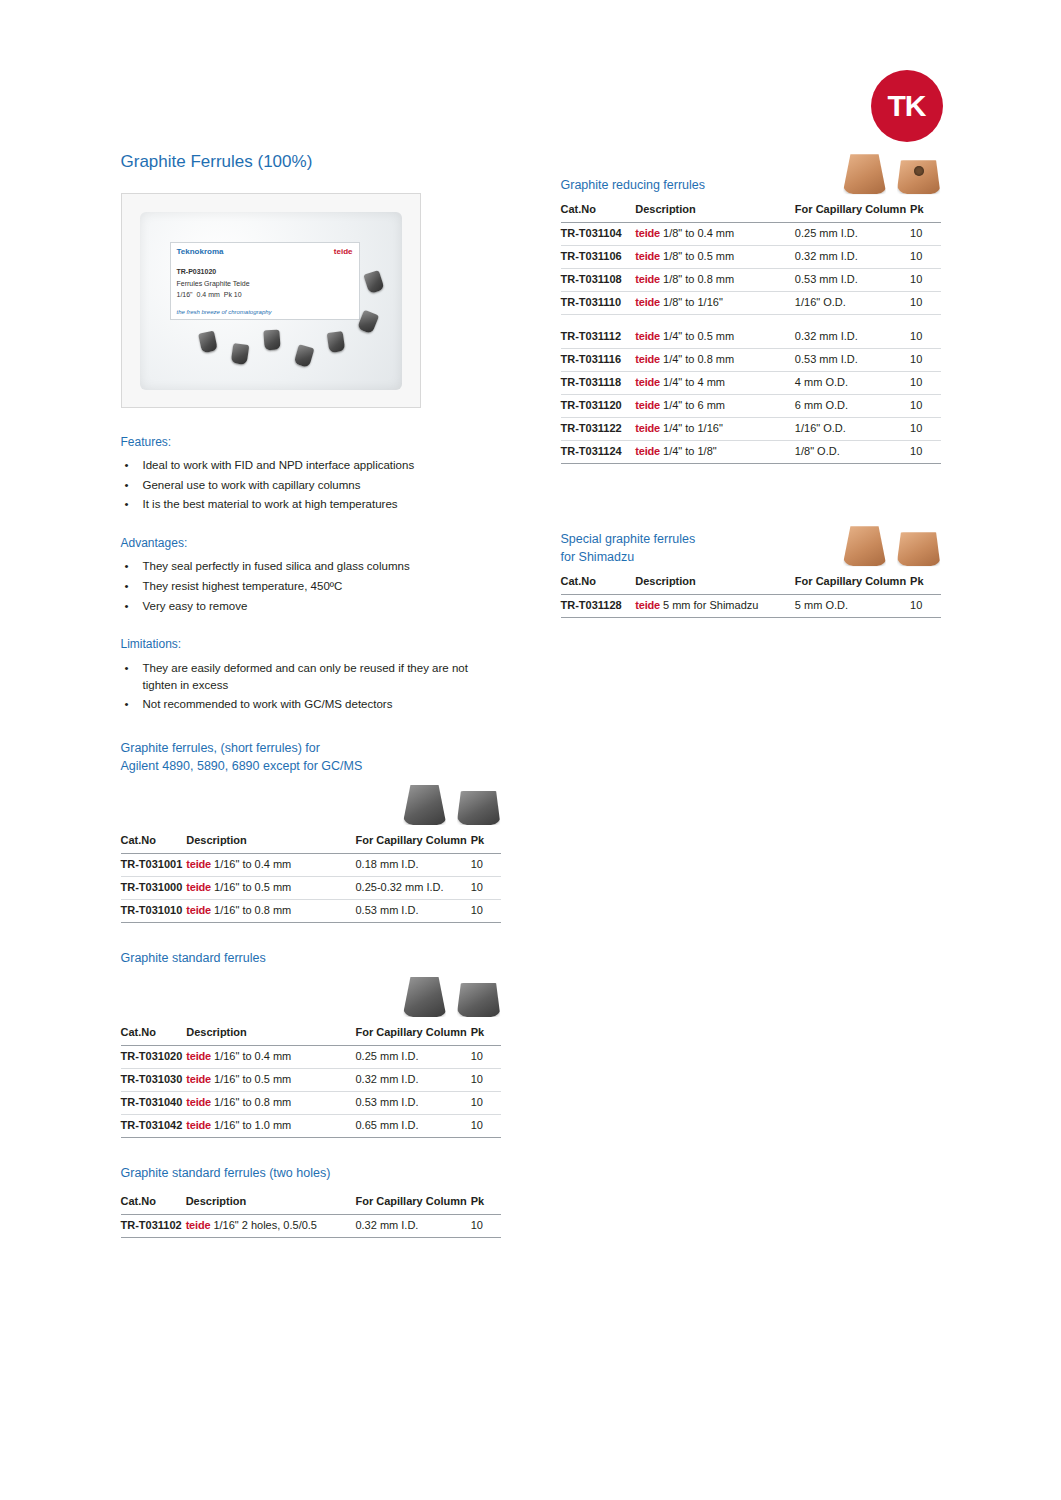Graphite Ferrules (100%)
Teknokroma teide
TR-P031020
Ferrules Graphite Teide
1/16" 0.4 mm Pk 10
the fresh breeze of chromatography
Features:
Ideal to work with FID and NPD interface applications
General use to work with capillary columns
It is the best material to work at high temperatures
Advantages:
They seal perfectly in fused silica and glass columns
They resist highest temperature, 450ºC
Very easy to remove
Limitations:
They are easily deformed and can only be reused if they are not tighten in excess
Not recommended to work with GC/MS detectors
Graphite ferrules, (short ferrules) for
Agilent 4890, 5890, 6890 except for GC/MS
| Cat.No | Description | For Capillary Column | Pk |
| --- | --- | --- | --- |
| TR-T031001 | teide 1/16" to 0.4 mm | 0.18 mm I.D. | 10 |
| TR-T031000 | teide 1/16" to 0.5 mm | 0.25-0.32 mm I.D. | 10 |
| TR-T031010 | teide 1/16" to 0.8 mm | 0.53 mm I.D. | 10 |
Graphite standard ferrules
| Cat.No | Description | For Capillary Column | Pk |
| --- | --- | --- | --- |
| TR-T031020 | teide 1/16" to 0.4 mm | 0.25 mm I.D. | 10 |
| TR-T031030 | teide 1/16" to 0.5 mm | 0.32 mm I.D. | 10 |
| TR-T031040 | teide 1/16" to 0.8 mm | 0.53 mm I.D. | 10 |
| TR-T031042 | teide 1/16" to 1.0 mm | 0.65 mm I.D. | 10 |
Graphite standard ferrules (two holes)
| Cat.No | Description | For Capillary Column | Pk |
| --- | --- | --- | --- |
| TR-T031102 | teide 1/16" 2 holes, 0.5/0.5 | 0.32 mm I.D. | 10 |
Graphite reducing ferrules
| Cat.No | Description | For Capillary Column | Pk |
| --- | --- | --- | --- |
| TR-T031104 | teide 1/8" to 0.4 mm | 0.25 mm I.D. | 10 |
| TR-T031106 | teide 1/8" to 0.5 mm | 0.32 mm I.D. | 10 |
| TR-T031108 | teide 1/8" to 0.8 mm | 0.53 mm I.D. | 10 |
| TR-T031110 | teide 1/8" to 1/16" | 1/16" O.D. | 10 |
| TR-T031112 | teide 1/4" to 0.5 mm | 0.32 mm I.D. | 10 |
| TR-T031116 | teide 1/4" to 0.8 mm | 0.53 mm I.D. | 10 |
| TR-T031118 | teide 1/4" to 4 mm | 4 mm O.D. | 10 |
| TR-T031120 | teide 1/4" to 6 mm | 6 mm O.D. | 10 |
| TR-T031122 | teide 1/4" to 1/16" | 1/16" O.D. | 10 |
| TR-T031124 | teide 1/4" to 1/8" | 1/8" O.D. | 10 |
Special graphite ferrules
for Shimadzu
| Cat.No | Description | For Capillary Column | Pk |
| --- | --- | --- | --- |
| TR-T031128 | teide 5 mm for Shimadzu | 5 mm O.D. | 10 |